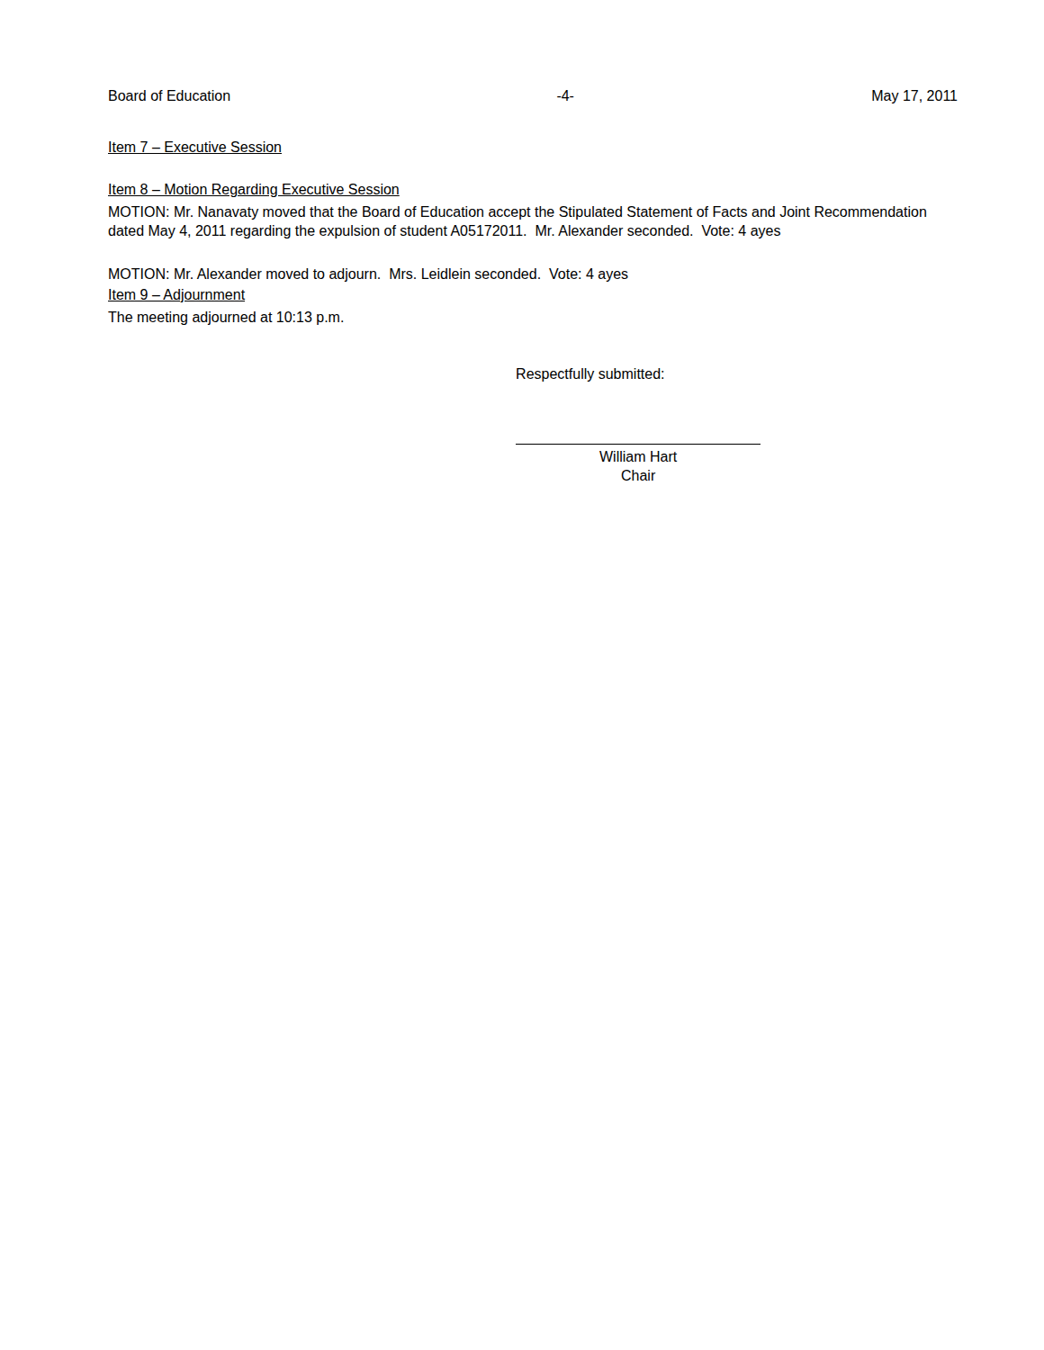Board of Education
-4-
May 17, 2011
Item 7 – Executive Session
Item 8 – Motion Regarding Executive Session
MOTION: Mr. Nanavaty moved that the Board of Education accept the Stipulated Statement of Facts and Joint Recommendation dated May 4, 2011 regarding the expulsion of student A05172011. Mr. Alexander seconded. Vote: 4 ayes
MOTION: Mr. Alexander moved to adjourn. Mrs. Leidlein seconded. Vote: 4 ayes
Item 9 – Adjournment
The meeting adjourned at 10:13 p.m.
Respectfully submitted:
William Hart
Chair